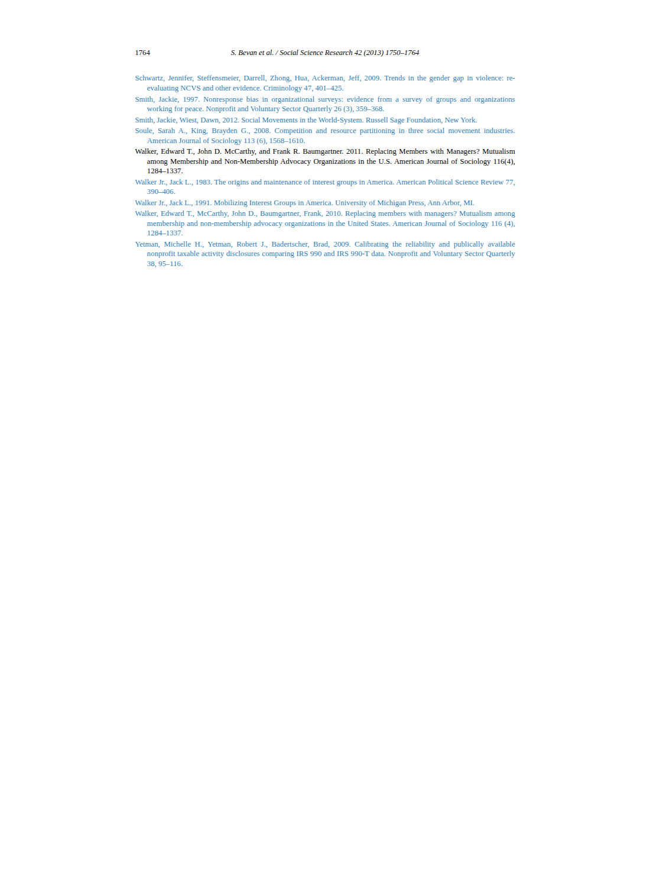1764 S. Bevan et al. / Social Science Research 42 (2013) 1750–1764
Schwartz, Jennifer, Steffensmeier, Darrell, Zhong, Hua, Ackerman, Jeff, 2009. Trends in the gender gap in violence: re-evaluating NCVS and other evidence. Criminology 47, 401–425.
Smith, Jackie, 1997. Nonresponse bias in organizational surveys: evidence from a survey of groups and organizations working for peace. Nonprofit and Voluntary Sector Quarterly 26 (3), 359–368.
Smith, Jackie, Wiest, Dawn, 2012. Social Movements in the World-System. Russell Sage Foundation, New York.
Soule, Sarah A., King, Brayden G., 2008. Competition and resource partitioning in three social movement industries. American Journal of Sociology 113 (6), 1568–1610.
Walker, Edward T., John D. McCarthy, and Frank R. Baumgartner. 2011. Replacing Members with Managers? Mutualism among Membership and Non-Membership Advocacy Organizations in the U.S. American Journal of Sociology 116(4), 1284–1337.
Walker Jr., Jack L., 1983. The origins and maintenance of interest groups in America. American Political Science Review 77, 390–406.
Walker Jr., Jack L., 1991. Mobilizing Interest Groups in America. University of Michigan Press, Ann Arbor, MI.
Walker, Edward T., McCarthy, John D., Baumgartner, Frank, 2010. Replacing members with managers? Mutualism among membership and non-membership advocacy organizations in the United States. American Journal of Sociology 116 (4), 1284–1337.
Yetman, Michelle H., Yetman, Robert J., Badertscher, Brad, 2009. Calibrating the reliability and publically available nonprofit taxable activity disclosures comparing IRS 990 and IRS 990-T data. Nonprofit and Voluntary Sector Quarterly 38, 95–116.